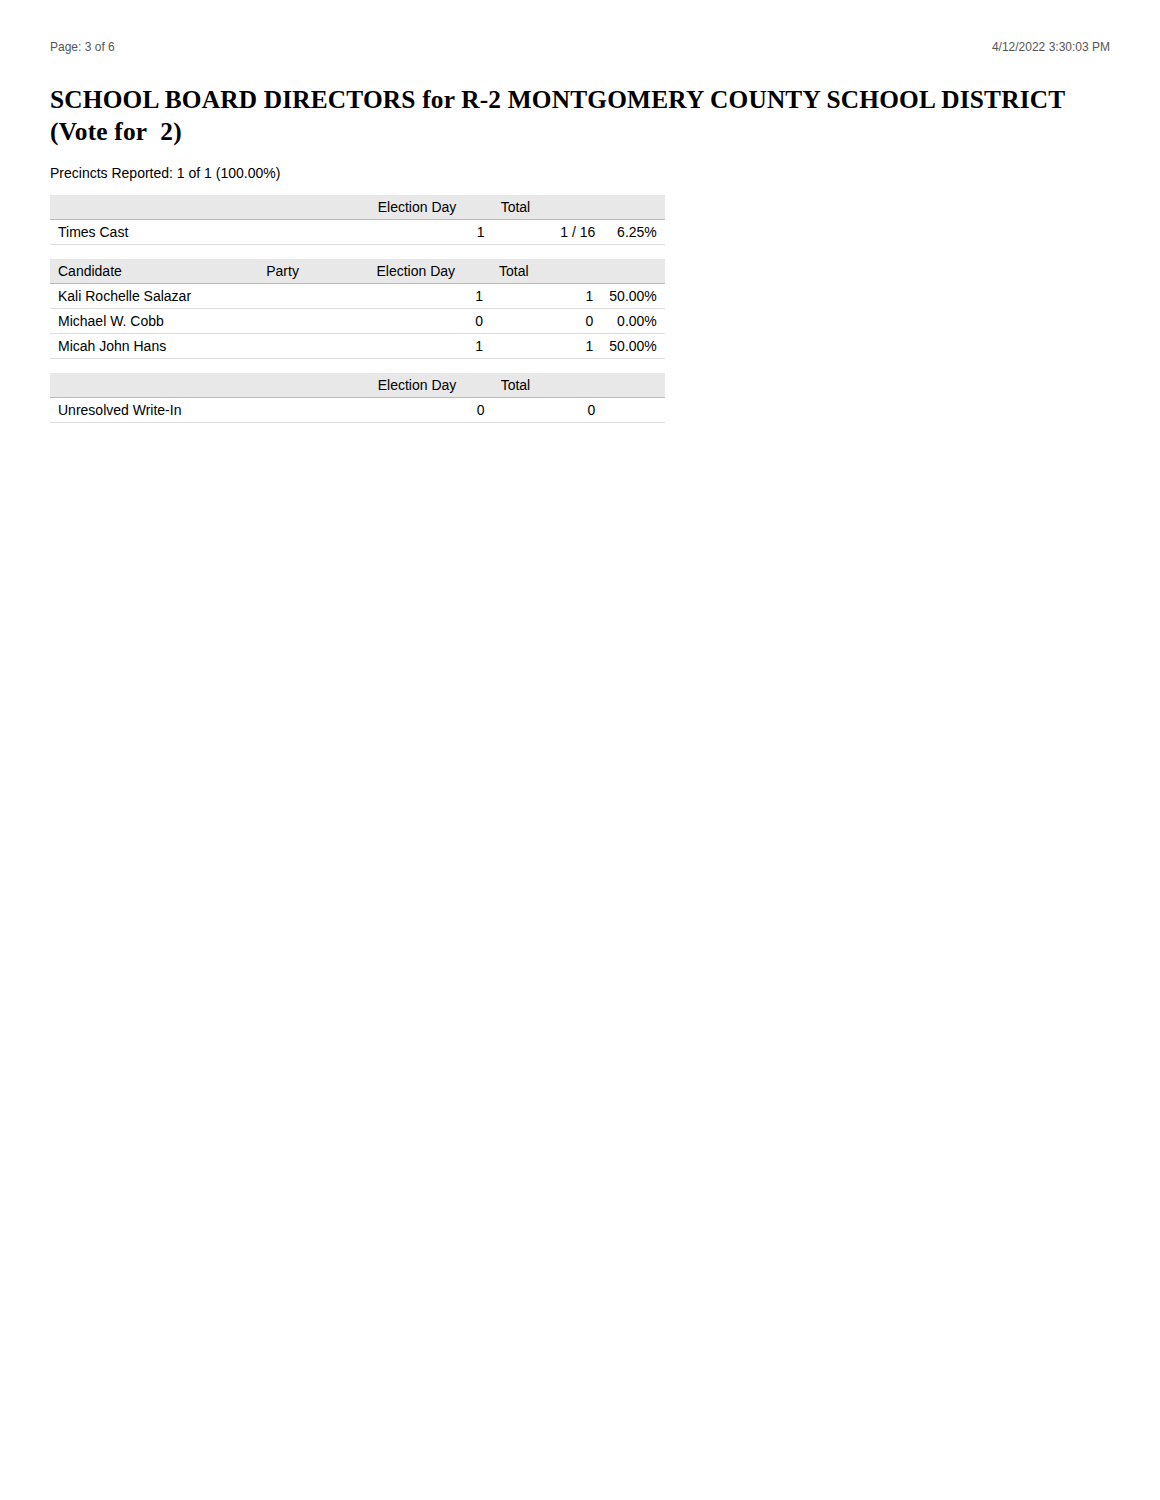Page: 3 of 6 4/12/2022 3:30:03 PM
SCHOOL BOARD DIRECTORS for R-2 MONTGOMERY COUNTY SCHOOL DISTRICT (Vote for 2)
Precincts Reported: 1 of 1 (100.00%)
| | | Election Day | Total | |
| --- | --- | --- | --- | --- |
| Times Cast | | 1 | 1 / 16 | 6.25% |
| Candidate | Party | Election Day | Total | |
| --- | --- | --- | --- | --- |
| Kali Rochelle Salazar | | 1 | 1 | 50.00% |
| Michael W. Cobb | | 0 | 0 | 0.00% |
| Micah John Hans | | 1 | 1 | 50.00% |
| | | Election Day | Total | |
| --- | --- | --- | --- | --- |
| Unresolved Write-In | | 0 | 0 | |